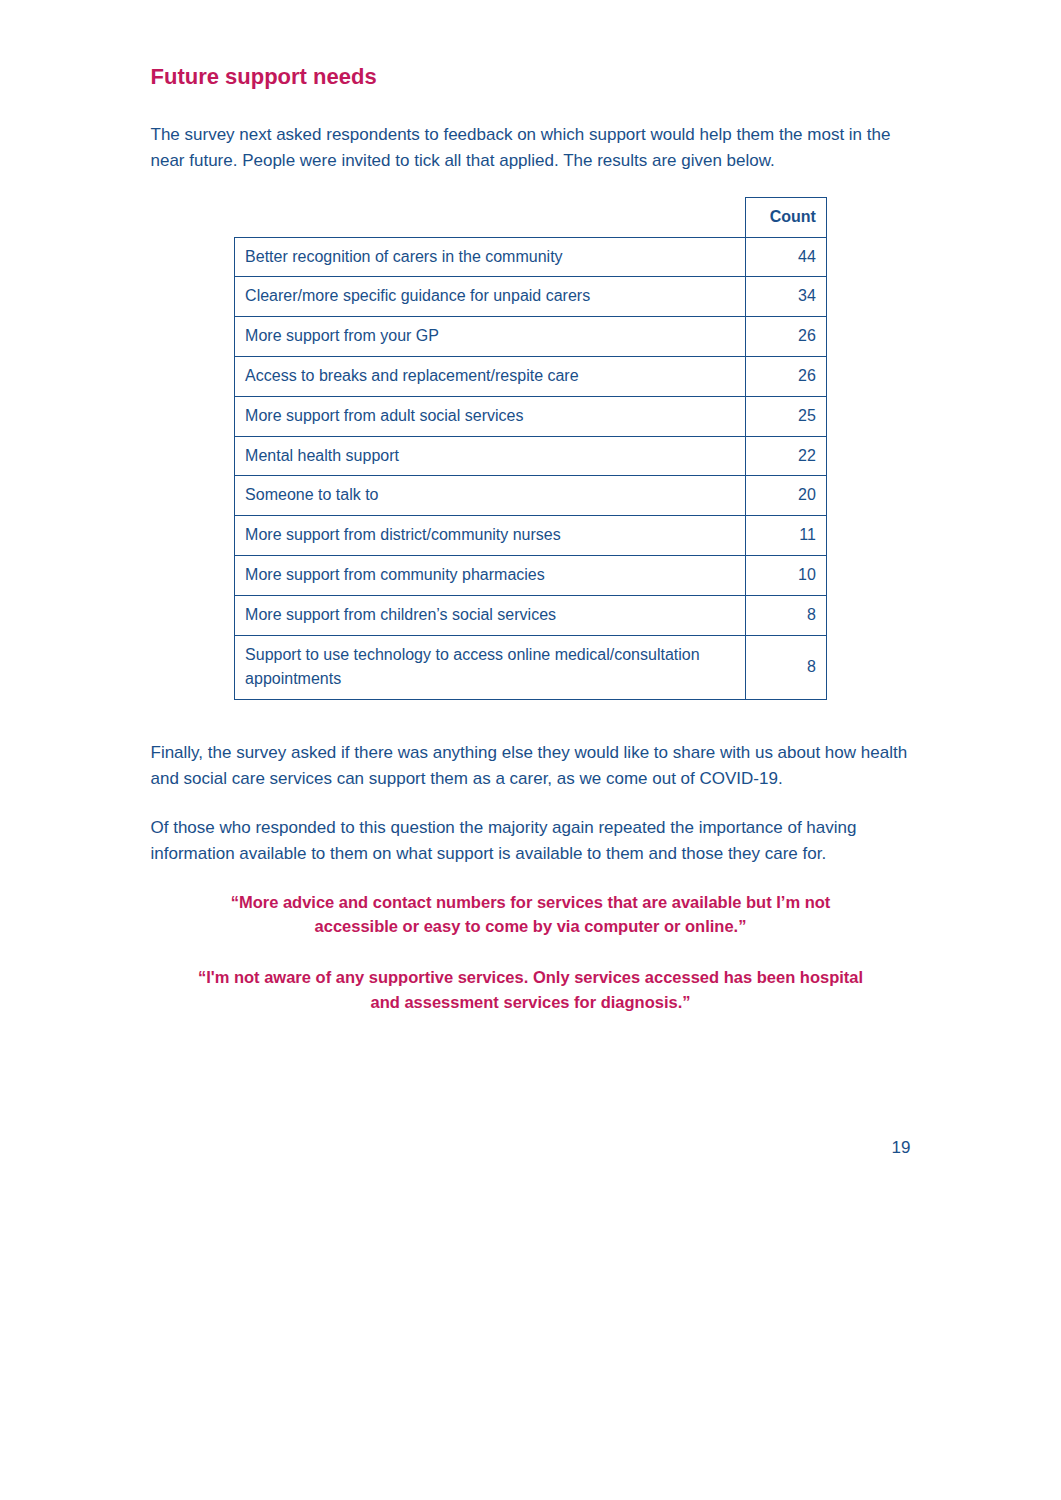Future support needs
The survey next asked respondents to feedback on which support would help them the most in the near future. People were invited to tick all that applied. The results are given below.
| | Count |
| --- | --- |
| Better recognition of carers in the community | 44 |
| Clearer/more specific guidance for unpaid carers | 34 |
| More support from your GP | 26 |
| Access to breaks and replacement/respite care | 26 |
| More support from adult social services | 25 |
| Mental health support | 22 |
| Someone to talk to | 20 |
| More support from district/community nurses | 11 |
| More support from community pharmacies | 10 |
| More support from children’s social services | 8 |
| Support to use technology to access online medical/consultation appointments | 8 |
Finally, the survey asked if there was anything else they would like to share with us about how health and social care services can support them as a carer, as we come out of COVID-19.
Of those who responded to this question the majority again repeated the importance of having information available to them on what support is available to them and those they care for.
“More advice and contact numbers for services that are available but I’m not accessible or easy to come by via computer or online.”
“I'm not aware of any supportive services. Only services accessed has been hospital and assessment services for diagnosis.”
19